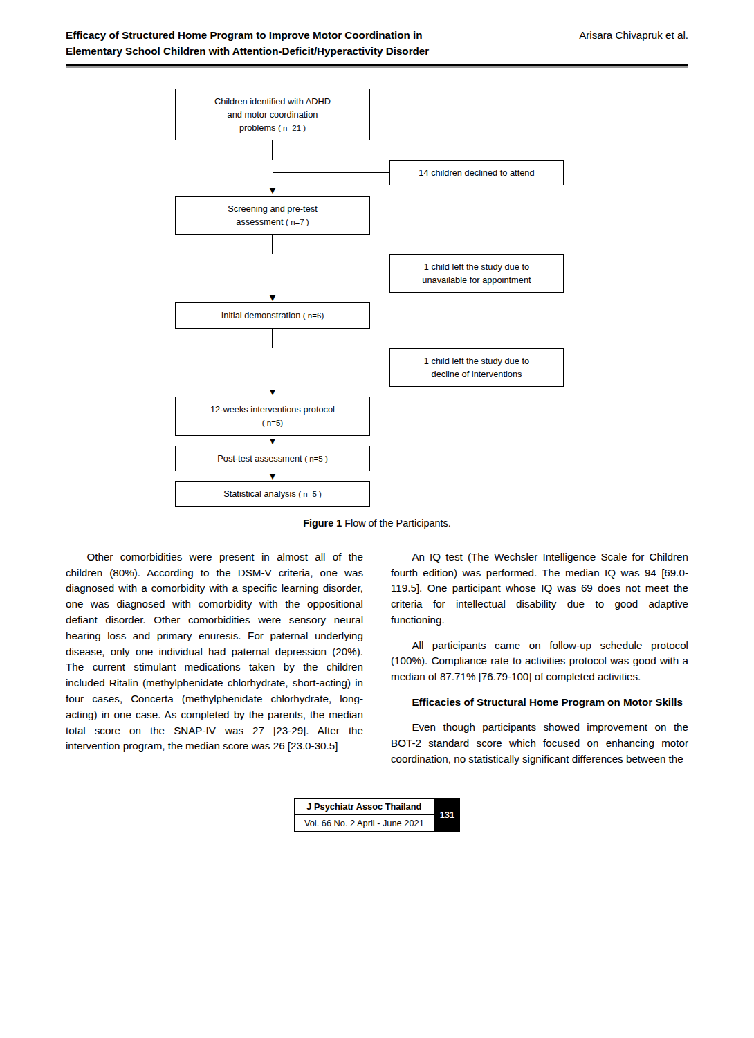Efficacy of Structured Home Program to Improve Motor Coordination in
Elementary School Children with Attention-Deficit/Hyperactivity Disorder
Arisara Chivapruk et al.
| Children identified with ADHD and motor coordination problems ( n=21 ) | |
| | 14 children declined to attend |
| ▼ | |
| Screening and pre-test assessment ( n=7 ) | |
| | 1 child left the study due to unavailable for appointment |
| ▼ | |
| Initial demonstration ( n=6) | |
| | 1 child left the study due to decline of interventions |
| ▼ | |
| 12-weeks interventions protocol ( n=5) | |
| ▼ | |
| Post-test assessment ( n=5 ) | |
| ▼ | |
| Statistical analysis ( n=5 ) | |
Figure 1 Flow of the Participants.
Other comorbidities were present in almost all of the children (80%). According to the DSM-V criteria, one was diagnosed with a comorbidity with a specific learning disorder, one was diagnosed with comorbidity with the oppositional defiant disorder. Other comorbidities were sensory neural hearing loss and primary enuresis. For paternal underlying disease, only one individual had paternal depression (20%). The current stimulant medications taken by the children included Ritalin (methylphenidate chlorhydrate, short-acting) in four cases, Concerta (methylphenidate chlorhydrate, long-acting) in one case. As completed by the parents, the median total score on the SNAP-IV was 27 [23-29]. After the intervention program, the median score was 26 [23.0-30.5]
An IQ test (The Wechsler Intelligence Scale for Children fourth edition) was performed. The median IQ was 94 [69.0-119.5]. One participant whose IQ was 69 does not meet the criteria for intellectual disability due to good adaptive functioning.
All participants came on follow-up schedule protocol (100%). Compliance rate to activities protocol was good with a median of 87.71% [76.79-100] of completed activities.
Efficacies of Structural Home Program on Motor Skills
Even though participants showed improvement on the BOT-2 standard score which focused on enhancing motor coordination, no statistically significant differences between the
J Psychiatr Assoc Thailand
Vol. 66 No. 2 April - June 2021
131